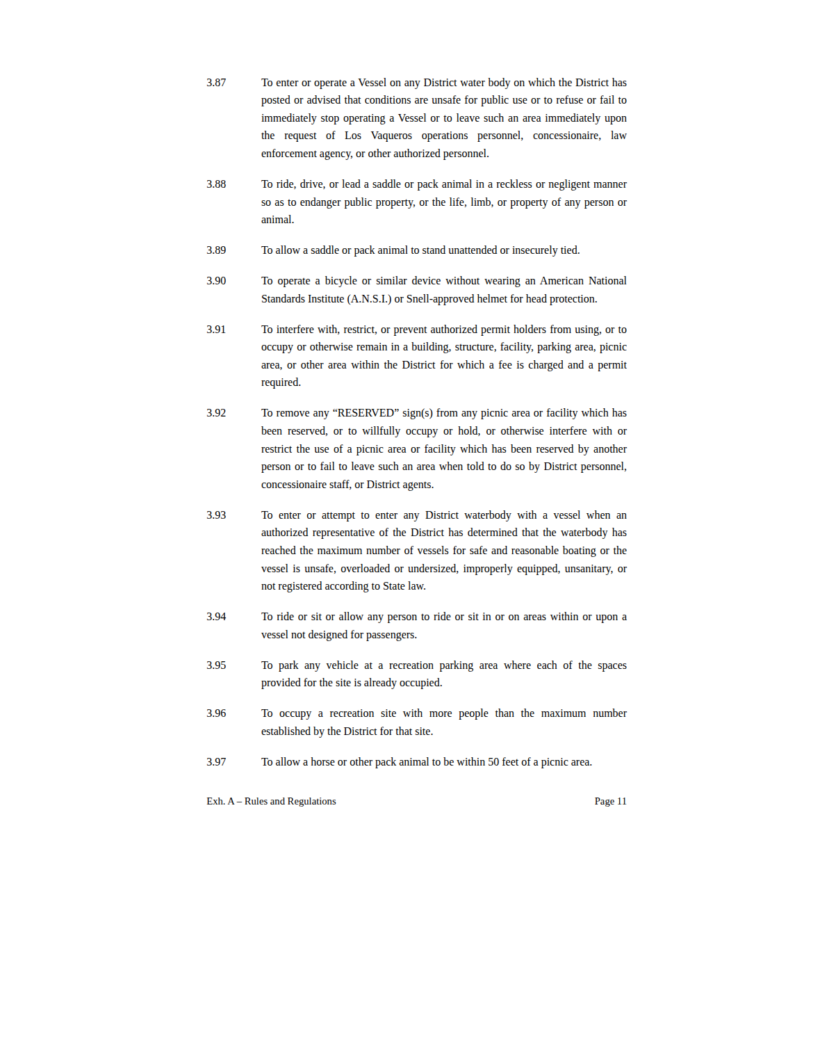3.87
To enter or operate a Vessel on any District water body on which the District has posted or advised that conditions are unsafe for public use or to refuse or fail to immediately stop operating a Vessel or to leave such an area immediately upon the request of Los Vaqueros operations personnel, concessionaire, law enforcement agency, or other authorized personnel.
3.88
To ride, drive, or lead a saddle or pack animal in a reckless or negligent manner so as to endanger public property, or the life, limb, or property of any person or animal.
3.89
To allow a saddle or pack animal to stand unattended or insecurely tied.
3.90
To operate a bicycle or similar device without wearing an American National Standards Institute (A.N.S.I.) or Snell-approved helmet for head protection.
3.91
To interfere with, restrict, or prevent authorized permit holders from using, or to occupy or otherwise remain in a building, structure, facility, parking area, picnic area, or other area within the District for which a fee is charged and a permit required.
3.92
To remove any “RESERVED” sign(s) from any picnic area or facility which has been reserved, or to willfully occupy or hold, or otherwise interfere with or restrict the use of a picnic area or facility which has been reserved by another person or to fail to leave such an area when told to do so by District personnel, concessionaire staff, or District agents.
3.93
To enter or attempt to enter any District waterbody with a vessel when an authorized representative of the District has determined that the waterbody has reached the maximum number of vessels for safe and reasonable boating or the vessel is unsafe, overloaded or undersized, improperly equipped, unsanitary, or not registered according to State law.
3.94
To ride or sit or allow any person to ride or sit in or on areas within or upon a vessel not designed for passengers.
3.95
To park any vehicle at a recreation parking area where each of the spaces provided for the site is already occupied.
3.96
To occupy a recreation site with more people than the maximum number established by the District for that site.
3.97
To allow a horse or other pack animal to be within 50 feet of a picnic area.
Exh. A – Rules and Regulations
Page 11